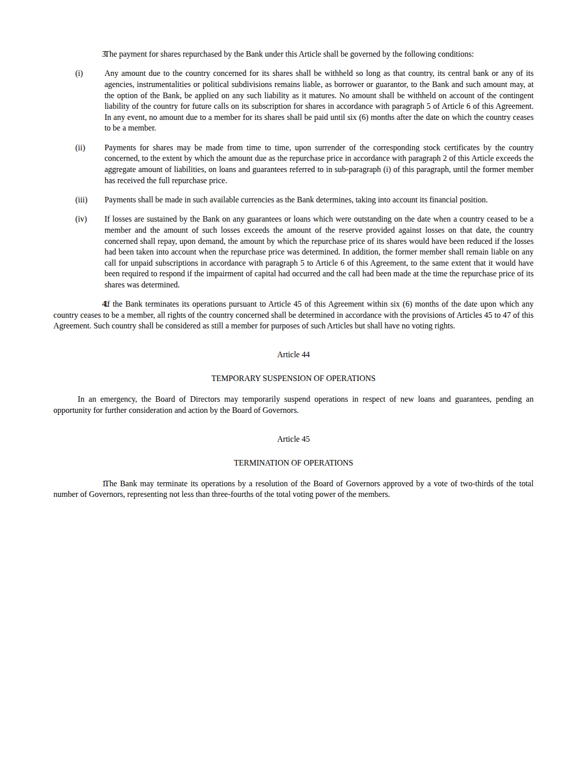3. The payment for shares repurchased by the Bank under this Article shall be governed by the following conditions:
(i) Any amount due to the country concerned for its shares shall be withheld so long as that country, its central bank or any of its agencies, instrumentalities or political subdivisions remains liable, as borrower or guarantor, to the Bank and such amount may, at the option of the Bank, be applied on any such liability as it matures. No amount shall be withheld on account of the contingent liability of the country for future calls on its subscription for shares in accordance with paragraph 5 of Article 6 of this Agreement. In any event, no amount due to a member for its shares shall be paid until six (6) months after the date on which the country ceases to be a member.
(ii) Payments for shares may be made from time to time, upon surrender of the corresponding stock certificates by the country concerned, to the extent by which the amount due as the repurchase price in accordance with paragraph 2 of this Article exceeds the aggregate amount of liabilities, on loans and guarantees referred to in sub-paragraph (i) of this paragraph, until the former member has received the full repurchase price.
(iii) Payments shall be made in such available currencies as the Bank determines, taking into account its financial position.
(iv) If losses are sustained by the Bank on any guarantees or loans which were outstanding on the date when a country ceased to be a member and the amount of such losses exceeds the amount of the reserve provided against losses on that date, the country concerned shall repay, upon demand, the amount by which the repurchase price of its shares would have been reduced if the losses had been taken into account when the repurchase price was determined. In addition, the former member shall remain liable on any call for unpaid subscriptions in accordance with paragraph 5 to Article 6 of this Agreement, to the same extent that it would have been required to respond if the impairment of capital had occurred and the call had been made at the time the repurchase price of its shares was determined.
4. If the Bank terminates its operations pursuant to Article 45 of this Agreement within six (6) months of the date upon which any country ceases to be a member, all rights of the country concerned shall be determined in accordance with the provisions of Articles 45 to 47 of this Agreement. Such country shall be considered as still a member for purposes of such Articles but shall have no voting rights.
Article 44
Temporary Suspension of Operations
In an emergency, the Board of Directors may temporarily suspend operations in respect of new loans and guarantees, pending an opportunity for further consideration and action by the Board of Governors.
Article 45
Termination of Operations
1. The Bank may terminate its operations by a resolution of the Board of Governors approved by a vote of two-thirds of the total number of Governors, representing not less than three-fourths of the total voting power of the members.